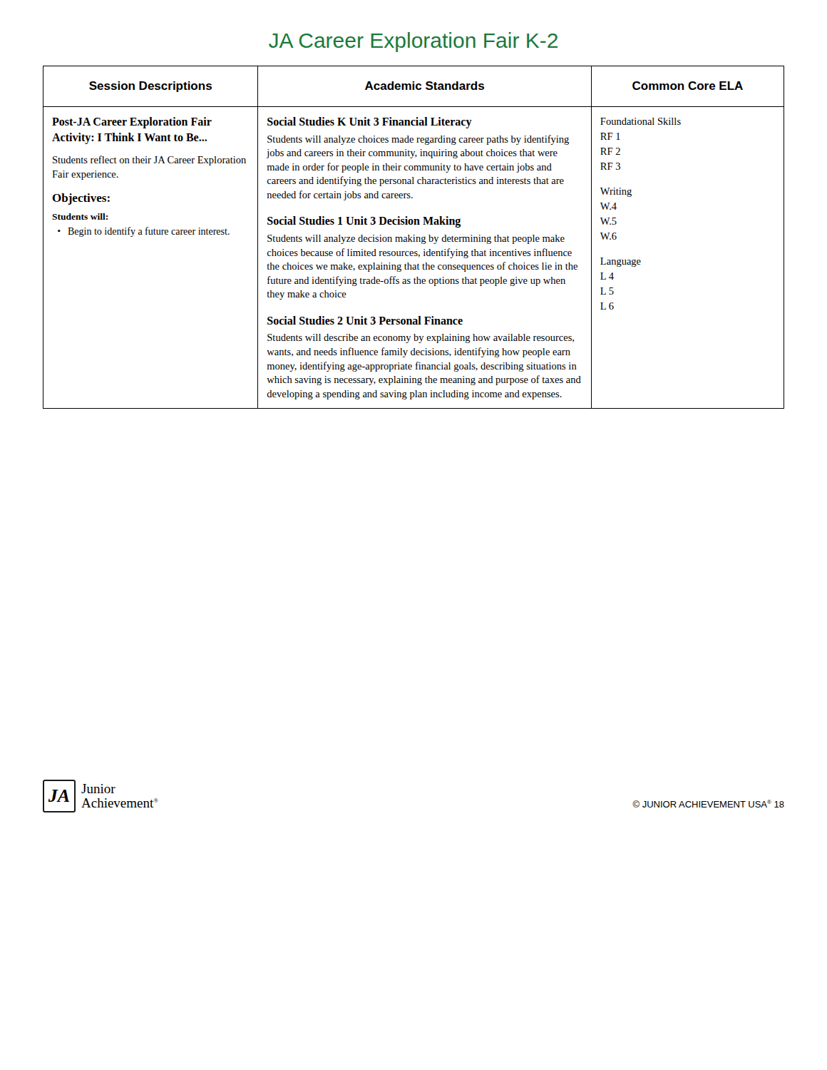JA Career Exploration Fair K-2
| Session Descriptions | Academic Standards | Common Core ELA |
| --- | --- | --- |
| Post-JA Career Exploration Fair Activity: I Think I Want to Be... Students reflect on their JA Career Exploration Fair experience. Objectives: Students will: Begin to identify a future career interest. | Social Studies K Unit 3 Financial Literacy Students will analyze choices made regarding career paths by identifying jobs and careers in their community, inquiring about choices that were made in order for people in their community to have certain jobs and careers and identifying the personal characteristics and interests that are needed for certain jobs and careers. Social Studies 1 Unit 3 Decision Making Students will analyze decision making by determining that people make choices because of limited resources, identifying that incentives influence the choices we make, explaining that the consequences of choices lie in the future and identifying trade-offs as the options that people give up when they make a choice Social Studies 2 Unit 3 Personal Finance Students will describe an economy by explaining how available resources, wants, and needs influence family decisions, identifying how people earn money, identifying age-appropriate financial goals, describing situations in which saving is necessary, explaining the meaning and purpose of taxes and developing a spending and saving plan including income and expenses. | Foundational Skills RF 1 RF 2 RF 3 Writing W.4 W.5 W.6 Language L 4 L 5 L 6 |
JA
Junior Achievement®
© JUNIOR ACHIEVEMENT USA® 18